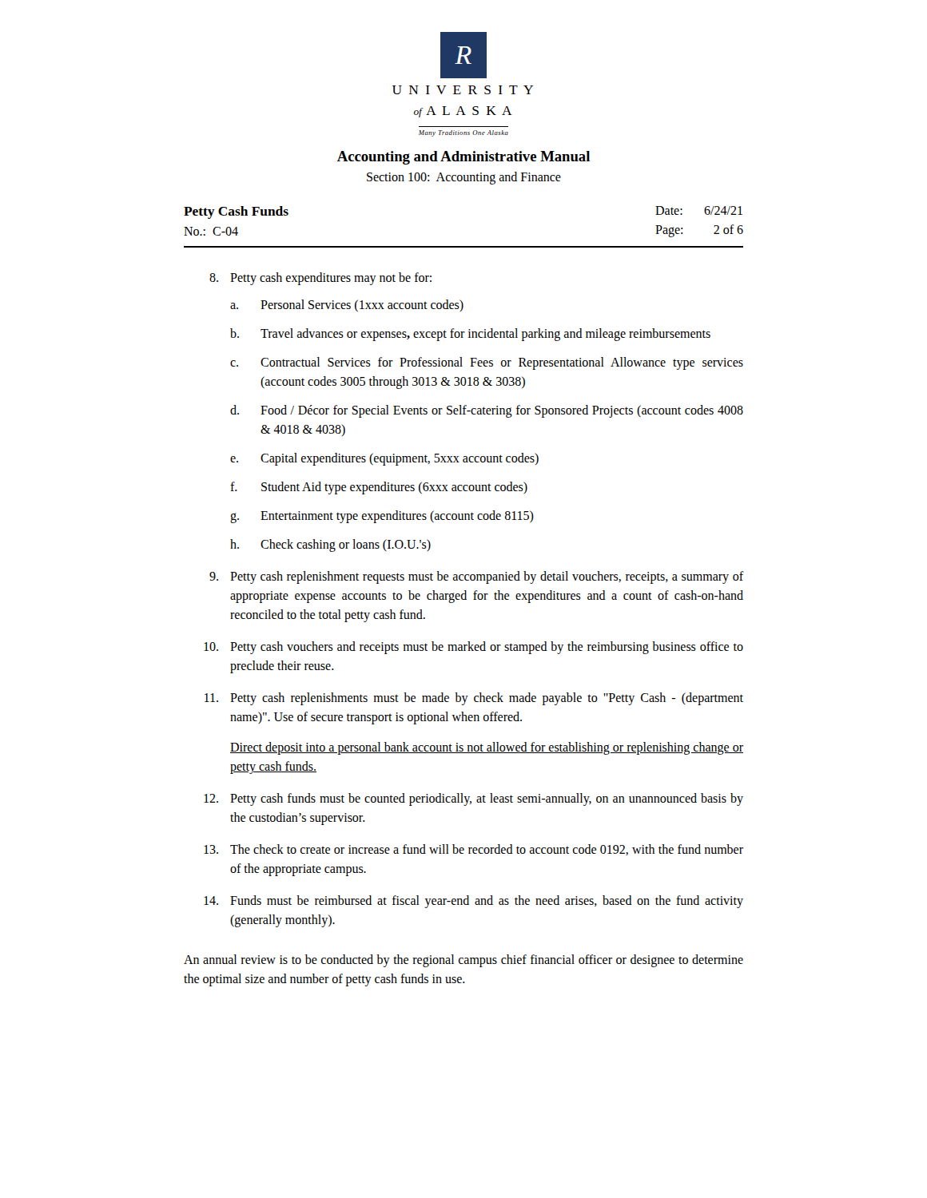R
U N I V E R S I T Y
of A L A S K A
Many Traditions One Alaska
Accounting and Administrative Manual
Section 100: Accounting and Finance
| Petty Cash Funds No.: C-04 | Date: 6/24/21 Page: 2 of 6 |
8. Petty cash expenditures may not be for:
a. Personal Services (1xxx account codes)
b. Travel advances or expenses, except for incidental parking and mileage reimbursements
c. Contractual Services for Professional Fees or Representational Allowance type services (account codes 3005 through 3013 & 3018 & 3038)
d. Food / Décor for Special Events or Self-catering for Sponsored Projects (account codes 4008 & 4018 & 4038)
e. Capital expenditures (equipment, 5xxx account codes)
f. Student Aid type expenditures (6xxx account codes)
g. Entertainment type expenditures (account code 8115)
h. Check cashing or loans (I.O.U.'s)
9. Petty cash replenishment requests must be accompanied by detail vouchers, receipts, a summary of appropriate expense accounts to be charged for the expenditures and a count of cash-on-hand reconciled to the total petty cash fund.
10. Petty cash vouchers and receipts must be marked or stamped by the reimbursing business office to preclude their reuse.
11. Petty cash replenishments must be made by check made payable to "Petty Cash - (department name)". Use of secure transport is optional when offered.
Direct deposit into a personal bank account is not allowed for establishing or replenishing change or petty cash funds.
12. Petty cash funds must be counted periodically, at least semi-annually, on an unannounced basis by the custodian’s supervisor.
13. The check to create or increase a fund will be recorded to account code 0192, with the fund number of the appropriate campus.
14. Funds must be reimbursed at fiscal year-end and as the need arises, based on the fund activity (generally monthly).
An annual review is to be conducted by the regional campus chief financial officer or designee to determine the optimal size and number of petty cash funds in use.